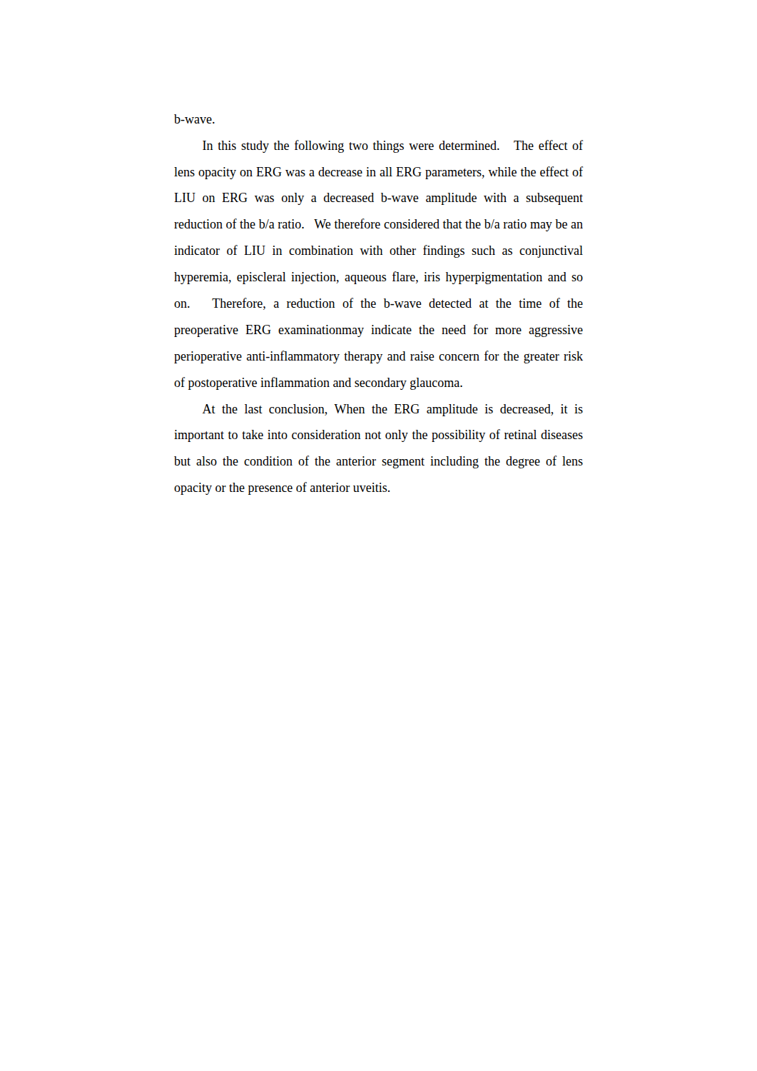b-wave.
In this study the following two things were determined. The effect of lens opacity on ERG was a decrease in all ERG parameters, while the effect of LIU on ERG was only a decreased b-wave amplitude with a subsequent reduction of the b/a ratio. We therefore considered that the b/a ratio may be an indicator of LIU in combination with other findings such as conjunctival hyperemia, episcleral injection, aqueous flare, iris hyperpigmentation and so on. Therefore, a reduction of the b-wave detected at the time of the preoperative ERG examinationmay indicate the need for more aggressive perioperative anti-inflammatory therapy and raise concern for the greater risk of postoperative inflammation and secondary glaucoma.
At the last conclusion, When the ERG amplitude is decreased, it is important to take into consideration not only the possibility of retinal diseases but also the condition of the anterior segment including the degree of lens opacity or the presence of anterior uveitis.